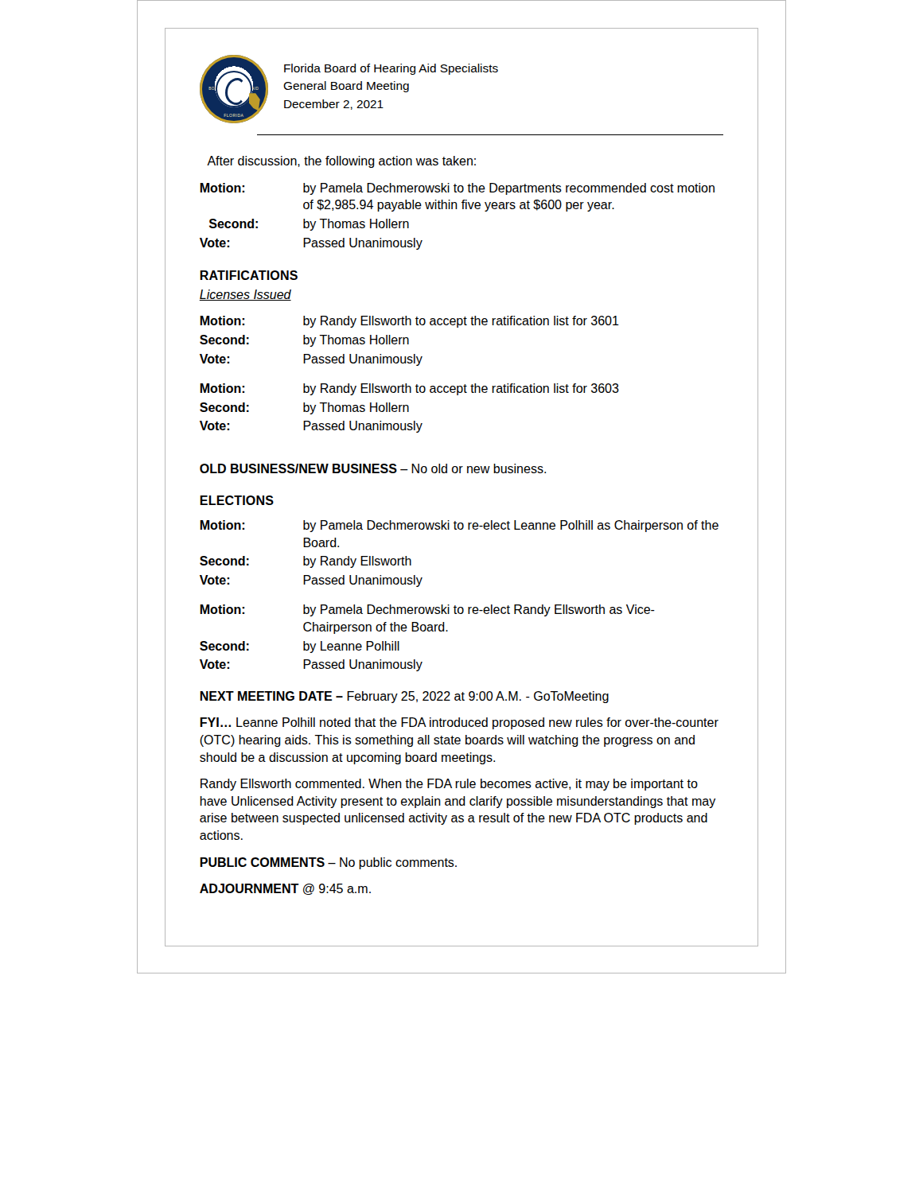Board of Hearing Aid Specialists
FLORIDA
Florida Board of Hearing Aid Specialists
General Board Meeting
December 2, 2021
After discussion, the following action was taken:
| Motion: | by Pamela Dechmerowski to the Departments recommended cost motion of $2,985.94 payable within five years at $600 per year. |
| Second: | by Thomas Hollern |
| Vote: | Passed Unanimously |
RATIFICATIONS
Licenses Issued
| Motion: | by Randy Ellsworth to accept the ratification list for 3601 |
| Second: | by Thomas Hollern |
| Vote: | Passed Unanimously |
| Motion: | by Randy Ellsworth to accept the ratification list for 3603 |
| Second: | by Thomas Hollern |
| Vote: | Passed Unanimously |
OLD BUSINESS/NEW BUSINESS – No old or new business.
ELECTIONS
| Motion: | by Pamela Dechmerowski to re-elect Leanne Polhill as Chairperson of the Board. |
| Second: | by Randy Ellsworth |
| Vote: | Passed Unanimously |
| Motion: | by Pamela Dechmerowski to re-elect Randy Ellsworth as Vice-Chairperson of the Board. |
| Second: | by Leanne Polhill |
| Vote: | Passed Unanimously |
NEXT MEETING DATE – February 25, 2022 at 9:00 A.M. - GoToMeeting
FYI… Leanne Polhill noted that the FDA introduced proposed new rules for over-the-counter (OTC) hearing aids. This is something all state boards will watching the progress on and should be a discussion at upcoming board meetings.
Randy Ellsworth commented. When the FDA rule becomes active, it may be important to have Unlicensed Activity present to explain and clarify possible misunderstandings that may arise between suspected unlicensed activity as a result of the new FDA OTC products and actions.
PUBLIC COMMENTS – No public comments.
ADJOURNMENT @ 9:45 a.m.